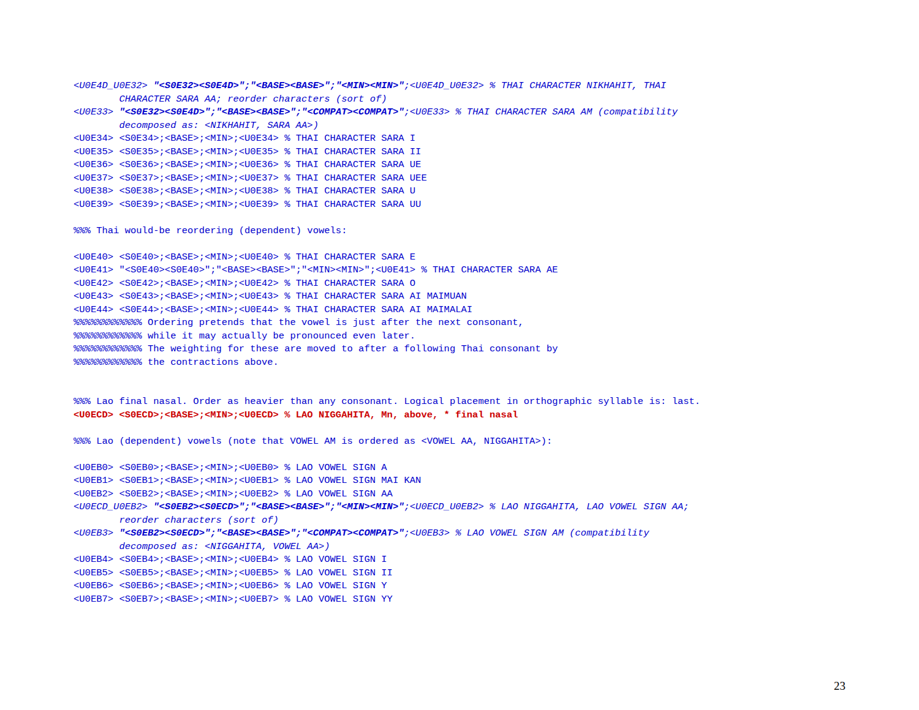<U0E4D_U0E32> "<S0E32><S0E4D>";"<BASE><BASE>";"<MIN><MIN>";<U0E4D_U0E32> % THAI CHARACTER NIKHAHIT, THAI
        CHARACTER SARA AA; reorder characters (sort of)
<U0E33> "<S0E32><S0E4D>";"<BASE><BASE>";"<COMPAT><COMPAT>";<U0E33> % THAI CHARACTER SARA AM (compatibility
        decomposed as: <NIKHAHIT, SARA AA>)
<U0E34> <S0E34>;<BASE>;<MIN>;<U0E34> % THAI CHARACTER SARA I
<U0E35> <S0E35>;<BASE>;<MIN>;<U0E35> % THAI CHARACTER SARA II
<U0E36> <S0E36>;<BASE>;<MIN>;<U0E36> % THAI CHARACTER SARA UE
<U0E37> <S0E37>;<BASE>;<MIN>;<U0E37> % THAI CHARACTER SARA UEE
<U0E38> <S0E38>;<BASE>;<MIN>;<U0E38> % THAI CHARACTER SARA U
<U0E39> <S0E39>;<BASE>;<MIN>;<U0E39> % THAI CHARACTER SARA UU

%%% Thai would-be reordering (dependent) vowels:

<U0E40> <S0E40>;<BASE>;<MIN>;<U0E40> % THAI CHARACTER SARA E
<U0E41> "<S0E40><S0E40>";"<BASE><BASE>";"<MIN><MIN>";<U0E41> % THAI CHARACTER SARA AE
<U0E42> <S0E42>;<BASE>;<MIN>;<U0E42> % THAI CHARACTER SARA O
<U0E43> <S0E43>;<BASE>;<MIN>;<U0E43> % THAI CHARACTER SARA AI MAIMUAN
<U0E44> <S0E44>;<BASE>;<MIN>;<U0E44> % THAI CHARACTER SARA AI MAIMALAI
%%%%%%%%%%%% Ordering pretends that the vowel is just after the next consonant,
%%%%%%%%%%%% while it may actually be pronounced even later.
%%%%%%%%%%%% The weighting for these are moved to after a following Thai consonant by
%%%%%%%%%%%% the contractions above.


%%% Lao final nasal. Order as heavier than any consonant. Logical placement in orthographic syllable is: last.
<U0ECD> <S0ECD>;<BASE>;<MIN>;<U0ECD> % LAO NIGGAHITA, Mn, above, * final nasal

%%% Lao (dependent) vowels (note that VOWEL AM is ordered as <VOWEL AA, NIGGAHITA>):

<U0EB0> <S0EB0>;<BASE>;<MIN>;<U0EB0> % LAO VOWEL SIGN A
<U0EB1> <S0EB1>;<BASE>;<MIN>;<U0EB1> % LAO VOWEL SIGN MAI KAN
<U0EB2> <S0EB2>;<BASE>;<MIN>;<U0EB2> % LAO VOWEL SIGN AA
<U0ECD_U0EB2> "<S0EB2><S0ECD>";"<BASE><BASE>";"<MIN><MIN>";<U0ECD_U0EB2> % LAO NIGGAHITA, LAO VOWEL SIGN AA;
        reorder characters (sort of)
<U0EB3> "<S0EB2><S0ECD>";"<BASE><BASE>";"<COMPAT><COMPAT>";<U0EB3> % LAO VOWEL SIGN AM (compatibility
        decomposed as: <NIGGAHITA, VOWEL AA>)
<U0EB4> <S0EB4>;<BASE>;<MIN>;<U0EB4> % LAO VOWEL SIGN I
<U0EB5> <S0EB5>;<BASE>;<MIN>;<U0EB5> % LAO VOWEL SIGN II
<U0EB6> <S0EB6>;<BASE>;<MIN>;<U0EB6> % LAO VOWEL SIGN Y
<U0EB7> <S0EB7>;<BASE>;<MIN>;<U0EB7> % LAO VOWEL SIGN YY
23